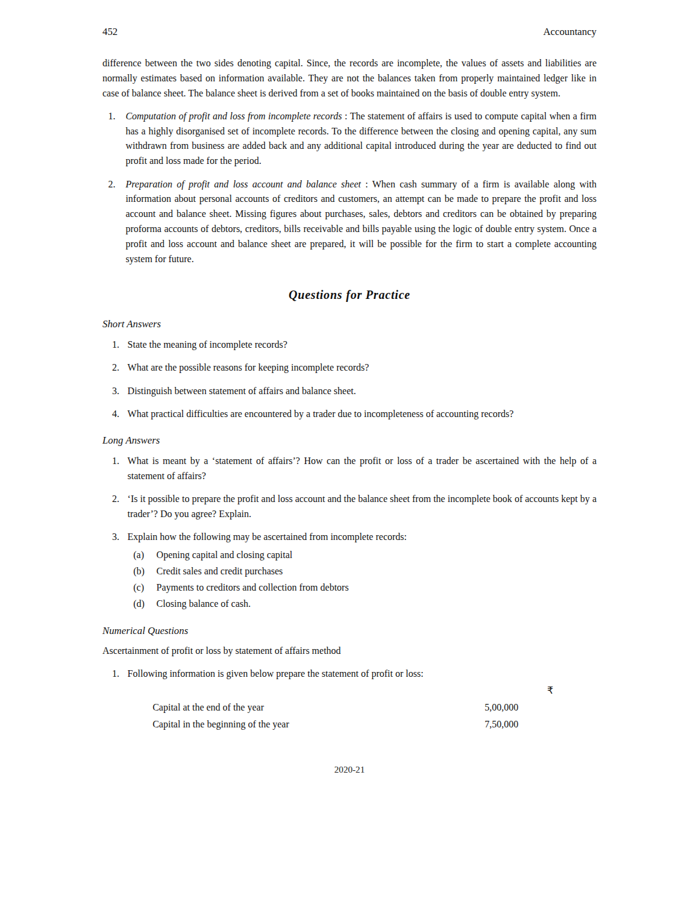452 Accountancy
difference between the two sides denoting capital. Since, the records are incomplete, the values of assets and liabilities are normally estimates based on information available. They are not the balances taken from properly maintained ledger like in case of balance sheet. The balance sheet is derived from a set of books maintained on the basis of double entry system.
Computation of profit and loss from incomplete records : The statement of affairs is used to compute capital when a firm has a highly disorganised set of incomplete records. To the difference between the closing and opening capital, any sum withdrawn from business are added back and any additional capital introduced during the year are deducted to find out profit and loss made for the period.
Preparation of profit and loss account and balance sheet : When cash summary of a firm is available along with information about personal accounts of creditors and customers, an attempt can be made to prepare the profit and loss account and balance sheet. Missing figures about purchases, sales, debtors and creditors can be obtained by preparing proforma accounts of debtors, creditors, bills receivable and bills payable using the logic of double entry system. Once a profit and loss account and balance sheet are prepared, it will be possible for the firm to start a complete accounting system for future.
Questions for Practice
Short Answers
State the meaning of incomplete records?
What are the possible reasons for keeping incomplete records?
Distinguish between statement of affairs and balance sheet.
What practical difficulties are encountered by a trader due to incompleteness of accounting records?
Long Answers
What is meant by a ‘statement of affairs’? How can the profit or loss of a trader be ascertained with the help of a statement of affairs?
‘Is it possible to prepare the profit and loss account and the balance sheet from the incomplete book of accounts kept by a trader’? Do you agree? Explain.
Explain how the following may be ascertained from incomplete records:
Opening capital and closing capital
Credit sales and credit purchases
Payments to creditors and collection from debtors
Closing balance of cash.
Numerical Questions
Ascertainment of profit or loss by statement of affairs method
Following information is given below prepare the statement of profit or loss:
₹
| Capital at the end of the year | 5,00,000 |
| Capital in the beginning of the year | 7,50,000 |
2020-21